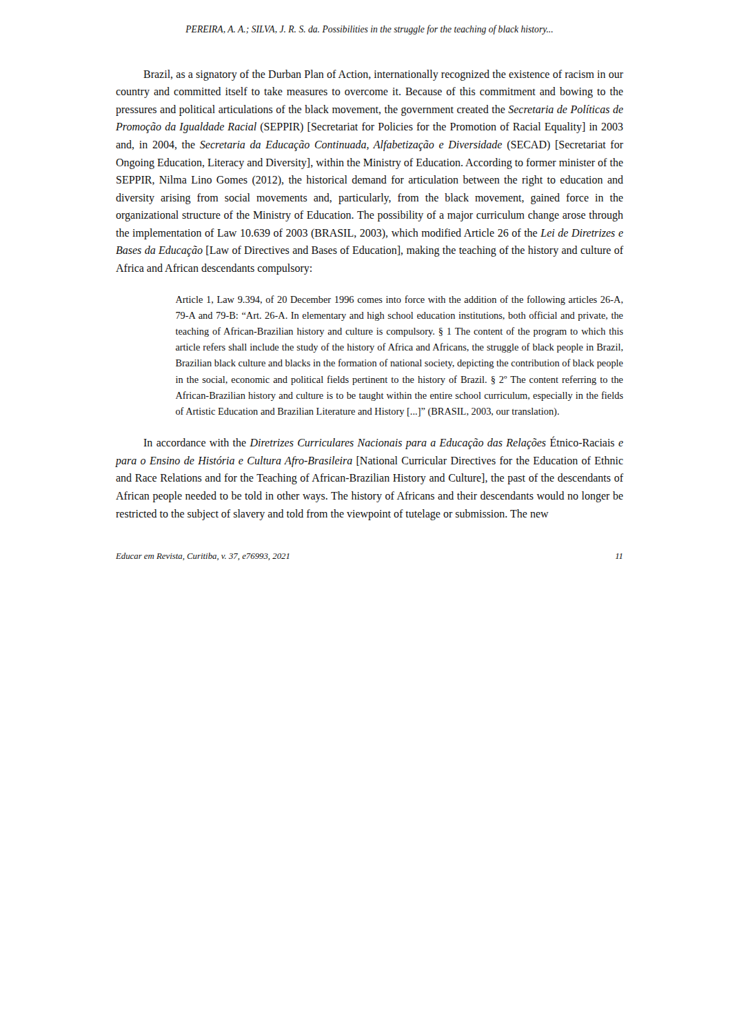PEREIRA, A. A.; SILVA, J. R. S. da. Possibilities in the struggle for the teaching of black history...
Brazil, as a signatory of the Durban Plan of Action, internationally recognized the existence of racism in our country and committed itself to take measures to overcome it. Because of this commitment and bowing to the pressures and political articulations of the black movement, the government created the Secretaria de Políticas de Promoção da Igualdade Racial (SEPPIR) [Secretariat for Policies for the Promotion of Racial Equality] in 2003 and, in 2004, the Secretaria da Educação Continuada, Alfabetização e Diversidade (SECAD) [Secretariat for Ongoing Education, Literacy and Diversity], within the Ministry of Education. According to former minister of the SEPPIR, Nilma Lino Gomes (2012), the historical demand for articulation between the right to education and diversity arising from social movements and, particularly, from the black movement, gained force in the organizational structure of the Ministry of Education. The possibility of a major curriculum change arose through the implementation of Law 10.639 of 2003 (BRASIL, 2003), which modified Article 26 of the Lei de Diretrizes e Bases da Educação [Law of Directives and Bases of Education], making the teaching of the history and culture of Africa and African descendants compulsory:
Article 1, Law 9.394, of 20 December 1996 comes into force with the addition of the following articles 26-A, 79-A and 79-B: “Art. 26-A. In elementary and high school education institutions, both official and private, the teaching of African-Brazilian history and culture is compulsory. § 1 The content of the program to which this article refers shall include the study of the history of Africa and Africans, the struggle of black people in Brazil, Brazilian black culture and blacks in the formation of national society, depicting the contribution of black people in the social, economic and political fields pertinent to the history of Brazil. § 2º The content referring to the African-Brazilian history and culture is to be taught within the entire school curriculum, especially in the fields of Artistic Education and Brazilian Literature and History [...]” (BRASIL, 2003, our translation).
In accordance with the Diretrizes Curriculares Nacionais para a Educação das Relações Étnico-Raciais e para o Ensino de História e Cultura Afro-Brasileira [National Curricular Directives for the Education of Ethnic and Race Relations and for the Teaching of African-Brazilian History and Culture], the past of the descendants of African people needed to be told in other ways. The history of Africans and their descendants would no longer be restricted to the subject of slavery and told from the viewpoint of tutelage or submission. The new
Educar em Revista, Curitiba, v. 37, e76993, 2021 11